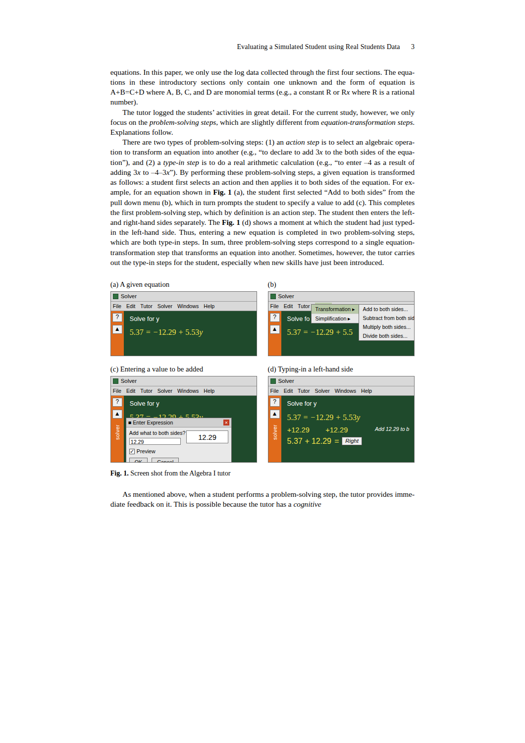Evaluating a Simulated Student using Real Students Data3
equations. In this paper, we only use the log data collected through the first four sections. The equations in these introductory sections only contain one unknown and the form of equation is A+B=C+D where A, B, C, and D are monomial terms (e.g., a constant R or Rx where R is a rational number).
The tutor logged the students’ activities in great detail. For the current study, however, we only focus on the problem-solving steps, which are slightly different from equation-transformation steps. Explanations follow.
There are two types of problem-solving steps: (1) an action step is to select an algebraic operation to transform an equation into another (e.g., “to declare to add 3x to the both sides of the equation”), and (2) a type-in step is to do a real arithmetic calculation (e.g., “to enter –4 as a result of adding 3x to –4–3x”). By performing these problem-solving steps, a given equation is transformed as follows: a student first selects an action and then applies it to both sides of the equation. For example, for an equation shown in Fig. 1 (a), the student first selected “Add to both sides” from the pull down menu (b), which in turn prompts the student to specify a value to add (c). This completes the first problem-solving step, which by definition is an action step. The student then enters the left- and right-hand sides separately. The Fig. 1 (d) shows a moment at which the student had just typed-in the left-hand side. Thus, entering a new equation is completed in two problem-solving steps, which are both type-in steps. In sum, three problem-solving steps correspond to a single equation-transformation step that transforms an equation into another. Sometimes, however, the tutor carries out the type-in steps for the student, especially when new skills have just been introduced.
(a) A given equation
Solver
File Edit Tutor Solver Windows Help
?
▲
Solve for y
5.37 = −12.29 + 5.53y
(b)
Solver
File Edit Tutor Solver Windows Help
?
▲
Solve fo
5.37 = −12.29 + 5.5
Transformation ▸
Simplification ▸
Add to both sides...↗
Subtract from both sides...
Multiply both sides...
Divide both sides...
(c) Entering a value to be added
Solver
File Edit Tutor Solver Windows Help
?
▲
solver
Solve for y
5.37 = −12.29 + 5.53y
■ Enter Expression×
Add what to both sides?
12.29
12.29
Preview
OK Cancel
(d) Typing-in a left-hand side
Solver
File Edit Tutor Solver Windows Help
?
▲
solver
Solve for y
5.37 = −12.29 + 5.53y
+12.29 +12.29 Add 12.29 to b
5.37 + 12.29=Right
Fig. 1. Screen shot from the Algebra I tutor
As mentioned above, when a student performs a problem-solving step, the tutor provides immediate feedback on it. This is possible because the tutor has a cognitive